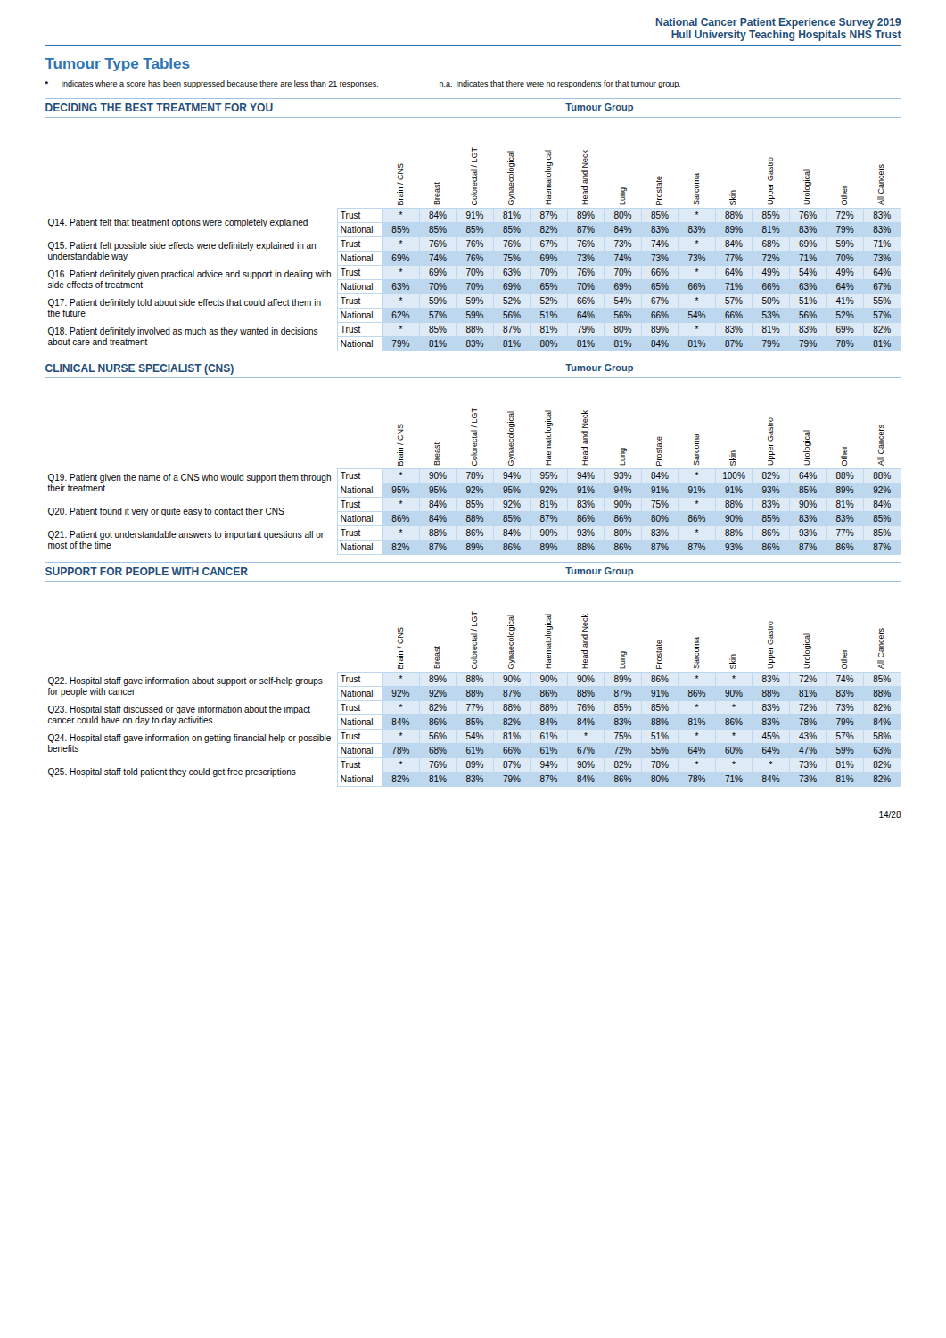National Cancer Patient Experience Survey 2019
Hull University Teaching Hospitals NHS Trust
Tumour Type Tables
| * | Indicates where a score has been suppressed because there are less than 21 responses. | n.a. | Indicates that there were no respondents for that tumour group. |
DECIDING THE BEST TREATMENT FOR YOU Tumour Group
| | | Brain / CNS | Breast | Colorectal / LGT | Gynaecological | Haematological | Head and Neck | Lung | Prostate | Sarcoma | Skin | Upper Gastro | Urological | Other | All Cancers |
| --- | --- | --- | --- | --- | --- | --- | --- | --- | --- | --- | --- | --- | --- | --- | --- |
| Q14. Patient felt that treatment options were completely explained | Trust | * | 84% | 91% | 81% | 87% | 89% | 80% | 85% | * | 88% | 85% | 76% | 72% | 83% |
| National | 85% | 85% | 85% | 85% | 82% | 87% | 84% | 83% | 83% | 89% | 81% | 83% | 79% | 83% |
| Q15. Patient felt possible side effects were definitely explained in an understandable way | Trust | * | 76% | 76% | 76% | 67% | 76% | 73% | 74% | * | 84% | 68% | 69% | 59% | 71% |
| National | 69% | 74% | 76% | 75% | 69% | 73% | 74% | 73% | 73% | 77% | 72% | 71% | 70% | 73% |
| Q16. Patient definitely given practical advice and support in dealing with side effects of treatment | Trust | * | 69% | 70% | 63% | 70% | 76% | 70% | 66% | * | 64% | 49% | 54% | 49% | 64% |
| National | 63% | 70% | 70% | 69% | 65% | 70% | 69% | 65% | 66% | 71% | 66% | 63% | 64% | 67% |
| Q17. Patient definitely told about side effects that could affect them in the future | Trust | * | 59% | 59% | 52% | 52% | 66% | 54% | 67% | * | 57% | 50% | 51% | 41% | 55% |
| National | 62% | 57% | 59% | 56% | 51% | 64% | 56% | 66% | 54% | 66% | 53% | 56% | 52% | 57% |
| Q18. Patient definitely involved as much as they wanted in decisions about care and treatment | Trust | * | 85% | 88% | 87% | 81% | 79% | 80% | 89% | * | 83% | 81% | 83% | 69% | 82% |
| National | 79% | 81% | 83% | 81% | 80% | 81% | 81% | 84% | 81% | 87% | 79% | 79% | 78% | 81% |
CLINICAL NURSE SPECIALIST (CNS) Tumour Group
| | | Brain / CNS | Breast | Colorectal / LGT | Gynaecological | Haematological | Head and Neck | Lung | Prostate | Sarcoma | Skin | Upper Gastro | Urological | Other | All Cancers |
| --- | --- | --- | --- | --- | --- | --- | --- | --- | --- | --- | --- | --- | --- | --- | --- |
| Q19. Patient given the name of a CNS who would support them through their treatment | Trust | * | 90% | 78% | 94% | 95% | 94% | 93% | 84% | * | 100% | 82% | 64% | 88% | 88% |
| National | 95% | 95% | 92% | 95% | 92% | 91% | 94% | 91% | 91% | 91% | 93% | 85% | 89% | 92% |
| Q20. Patient found it very or quite easy to contact their CNS | Trust | * | 84% | 85% | 92% | 81% | 83% | 90% | 75% | * | 88% | 83% | 90% | 81% | 84% |
| National | 86% | 84% | 88% | 85% | 87% | 86% | 86% | 80% | 86% | 90% | 85% | 83% | 83% | 85% |
| Q21. Patient got understandable answers to important questions all or most of the time | Trust | * | 88% | 86% | 84% | 90% | 93% | 80% | 83% | * | 88% | 86% | 93% | 77% | 85% |
| National | 82% | 87% | 89% | 86% | 89% | 88% | 86% | 87% | 87% | 93% | 86% | 87% | 86% | 87% |
SUPPORT FOR PEOPLE WITH CANCER Tumour Group
| | | Brain / CNS | Breast | Colorectal / LGT | Gynaecological | Haematological | Head and Neck | Lung | Prostate | Sarcoma | Skin | Upper Gastro | Urological | Other | All Cancers |
| --- | --- | --- | --- | --- | --- | --- | --- | --- | --- | --- | --- | --- | --- | --- | --- |
| Q22. Hospital staff gave information about support or self-help groups for people with cancer | Trust | * | 89% | 88% | 90% | 90% | 90% | 89% | 86% | * | * | 83% | 72% | 74% | 85% |
| National | 92% | 92% | 88% | 87% | 86% | 88% | 87% | 91% | 86% | 90% | 88% | 81% | 83% | 88% |
| Q23. Hospital staff discussed or gave information about the impact cancer could have on day to day activities | Trust | * | 82% | 77% | 88% | 88% | 76% | 85% | 85% | * | * | 83% | 72% | 73% | 82% |
| National | 84% | 86% | 85% | 82% | 84% | 84% | 83% | 88% | 81% | 86% | 83% | 78% | 79% | 84% |
| Q24. Hospital staff gave information on getting financial help or possible benefits | Trust | * | 56% | 54% | 81% | 61% | * | 75% | 51% | * | * | 45% | 43% | 57% | 58% |
| National | 78% | 68% | 61% | 66% | 61% | 67% | 72% | 55% | 64% | 60% | 64% | 47% | 59% | 63% |
| Q25. Hospital staff told patient they could get free prescriptions | Trust | * | 76% | 89% | 87% | 94% | 90% | 82% | 78% | * | * | * | 73% | 81% | 82% |
| National | 82% | 81% | 83% | 79% | 87% | 84% | 86% | 80% | 78% | 71% | 84% | 73% | 81% | 82% |
14/28